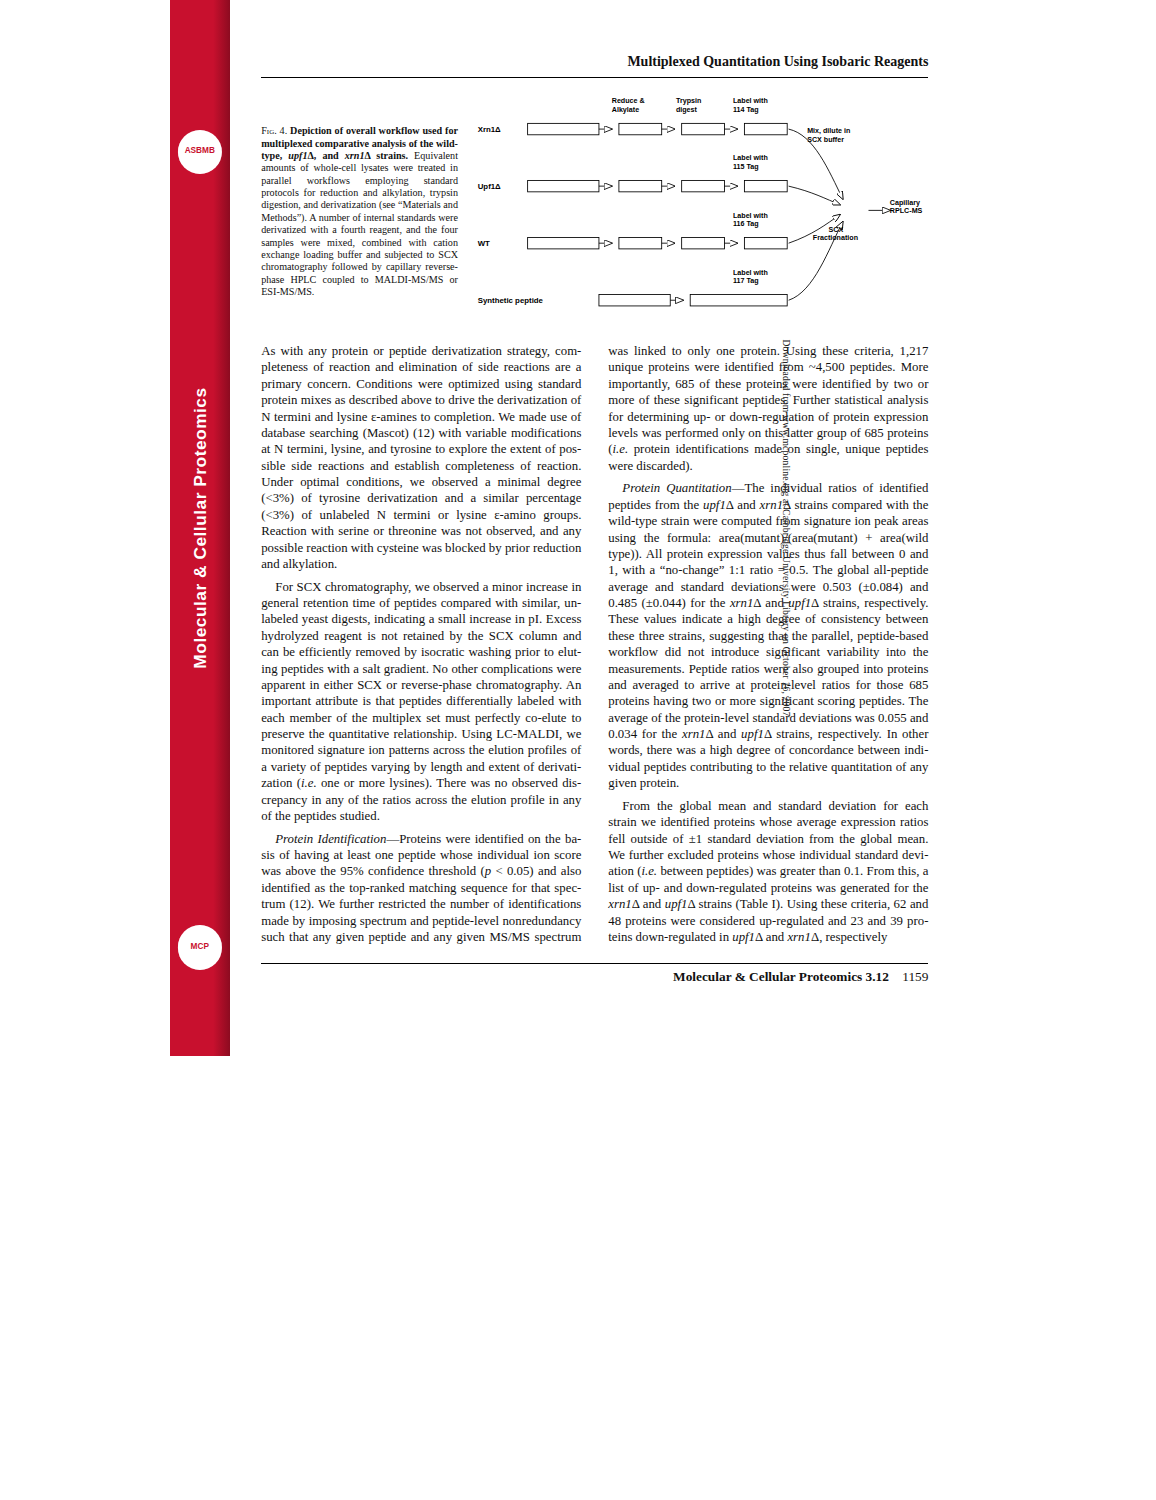ASBMB
Molecular & Cellular Proteomics
MCP
Downloaded from www.mcponline.org at Cambridge University Library on October 16, 2007
Multiplexed Quantitation Using Isobaric Reagents
Fig. 4. Depiction of overall workflow used for multiplexed comparative analysis of the wild-type, upf1 Δ, and xrn1 Δ strains. Equivalent amounts of whole-cell lysates were treated in parallel workflows employing standard protocols for reduction and alkylation, trypsin digestion, and derivatization (see “Materials and Methods”). A number of internal standards were derivatized with a fourth reagent, and the four samples were mixed, combined with cation exchange loading buffer and subjected to SCX chromatography followed by capillary reverse-phase HPLC coupled to MALDI-MS/MS or ESI-MS/MS.
Reduce & Alkylate Trypsin digest Label with 114 Tag Xrn1Δ Mix, dilute in SCX buffer Label with 115 Tag Upf1Δ Label with 116 Tag WT Label with 117 Tag Synthetic peptide SCX Fractionation Capillary RPLC-MS
As with any protein or peptide derivatization strategy, completeness of reaction and elimination of side reactions are a primary concern. Conditions were optimized using standard protein mixes as described above to drive the derivatization of N termini and lysine ε-amines to completion. We made use of database searching (Mascot) (12) with variable modifications at N termini, lysine, and tyrosine to explore the extent of possible side reactions and establish completeness of reaction. Under optimal conditions, we observed a minimal degree (<3%) of tyrosine derivatization and a similar percentage (<3%) of unlabeled N termini or lysine ε-amino groups. Reaction with serine or threonine was not observed, and any possible reaction with cysteine was blocked by prior reduction and alkylation.
For SCX chromatography, we observed a minor increase in general retention time of peptides compared with similar, unlabeled yeast digests, indicating a small increase in pI. Excess hydrolyzed reagent is not retained by the SCX column and can be efficiently removed by isocratic washing prior to eluting peptides with a salt gradient. No other complications were apparent in either SCX or reverse-phase chromatography. An important attribute is that peptides differentially labeled with each member of the multiplex set must perfectly co-elute to preserve the quantitative relationship. Using LC-MALDI, we monitored signature ion patterns across the elution profiles of a variety of peptides varying by length and extent of derivatization (i.e. one or more lysines). There was no observed discrepancy in any of the ratios across the elution profile in any of the peptides studied.
Protein Identification—Proteins were identified on the basis of having at least one peptide whose individual ion score was above the 95% confidence threshold (p < 0.05) and also identified as the top-ranked matching sequence for that spectrum (12). We further restricted the number of identifications made by imposing spectrum and peptide-level nonredundancy such that any given peptide and any given MS/MS spectrum was linked to only one protein. Using these criteria, 1,217 unique proteins were identified from ~4,500 peptides. More importantly, 685 of these proteins were identified by two or more of these significant peptides. Further statistical analysis for determining up- or down-regulation of protein expression levels was performed only on this latter group of 685 proteins (i.e. protein identifications made on single, unique peptides were discarded).
Protein Quantitation—The individual ratios of identified peptides from the upf1 Δ and xrn1 Δ strains compared with the wild-type strain were computed from signature ion peak areas using the formula: area(mutant)/(area(mutant) + area(wild type)). All protein expression values thus fall between 0 and 1, with a “no-change” 1:1 ratio = 0.5. The global all-peptide average and standard deviations were 0.503 (±0.084) and 0.485 (±0.044) for the xrn1 Δ and upf1 Δ strains, respectively. These values indicate a high degree of consistency between these three strains, suggesting that the parallel, peptide-based workflow did not introduce significant variability into the measurements. Peptide ratios were also grouped into proteins and averaged to arrive at protein-level ratios for those 685 proteins having two or more significant scoring peptides. The average of the protein-level standard deviations was 0.055 and 0.034 for the xrn1 Δ and upf1 Δ strains, respectively. In other words, there was a high degree of concordance between individual peptides contributing to the relative quantitation of any given protein.
From the global mean and standard deviation for each strain we identified proteins whose average expression ratios fell outside of ±1 standard deviation from the global mean. We further excluded proteins whose individual standard deviation (i.e. between peptides) was greater than 0.1. From this, a list of up- and down-regulated proteins was generated for the xrn1 Δ and upf1 Δ strains (Table I). Using these criteria, 62 and 48 proteins were considered up-regulated and 23 and 39 proteins down-regulated in upf1 Δ and xrn1 Δ, respectively
Molecular & Cellular Proteomics 3.12 1159